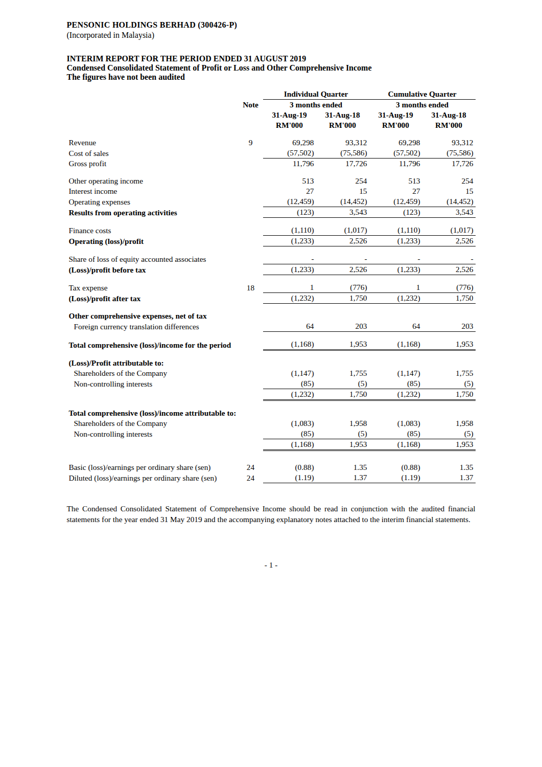PENSONIC HOLDINGS BERHAD (300426-P)
(Incorporated in Malaysia)
INTERIM REPORT FOR THE PERIOD ENDED 31 AUGUST 2019
Condensed Consolidated Statement of Profit or Loss and Other Comprehensive Income
The figures have not been audited
| | | Individual Quarter | Cumulative Quarter |
| --- | --- | --- | --- |
| | Note | 3 months ended | 3 months ended |
| | | 31-Aug-19 | 31-Aug-18 | 31-Aug-19 | 31-Aug-18 |
| | | RM'000 | RM'000 | RM'000 | RM'000 |
| Revenue | 9 | 69,298 | 93,312 | 69,298 | 93,312 |
| Cost of sales | | (57,502) | (75,586) | (57,502) | (75,586) |
| Gross profit | | 11,796 | 17,726 | 11,796 | 17,726 |
| Other operating income | | 513 | 254 | 513 | 254 |
| Interest income | | 27 | 15 | 27 | 15 |
| Operating expenses | | (12,459) | (14,452) | (12,459) | (14,452) |
| Results from operating activities | | (123) | 3,543 | (123) | 3,543 |
| Finance costs | | (1,110) | (1,017) | (1,110) | (1,017) |
| Operating (loss)/profit | | (1,233) | 2,526 | (1,233) | 2,526 |
| Share of loss of equity accounted associates | | - | - | - | - |
| (Loss)/profit before tax | | (1,233) | 2,526 | (1,233) | 2,526 |
| Tax expense | 18 | 1 | (776) | 1 | (776) |
| (Loss)/profit after tax | | (1,232) | 1,750 | (1,232) | 1,750 |
| Other comprehensive expenses, net of tax | | | | | |
| Foreign currency translation differences | | 64 | 203 | 64 | 203 |
| Total comprehensive (loss)/income for the period | | (1,168) | 1,953 | (1,168) | 1,953 |
| (Loss)/Profit attributable to: | | | | | |
| Shareholders of the Company | | (1,147) | 1,755 | (1,147) | 1,755 |
| Non-controlling interests | | (85) | (5) | (85) | (5) |
| | | (1,232) | 1,750 | (1,232) | 1,750 |
| Total comprehensive (loss)/income attributable to: | | | | | |
| Shareholders of the Company | | (1,083) | 1,958 | (1,083) | 1,958 |
| Non-controlling interests | | (85) | (5) | (85) | (5) |
| | | (1,168) | 1,953 | (1,168) | 1,953 |
| Basic (loss)/earnings per ordinary share (sen) | 24 | (0.88) | 1.35 | (0.88) | 1.35 |
| Diluted (loss)/earnings per ordinary share (sen) | 24 | (1.19) | 1.37 | (1.19) | 1.37 |
The Condensed Consolidated Statement of Comprehensive Income should be read in conjunction with the audited financial statements for the year ended 31 May 2019 and the accompanying explanatory notes attached to the interim financial statements.
- 1 -